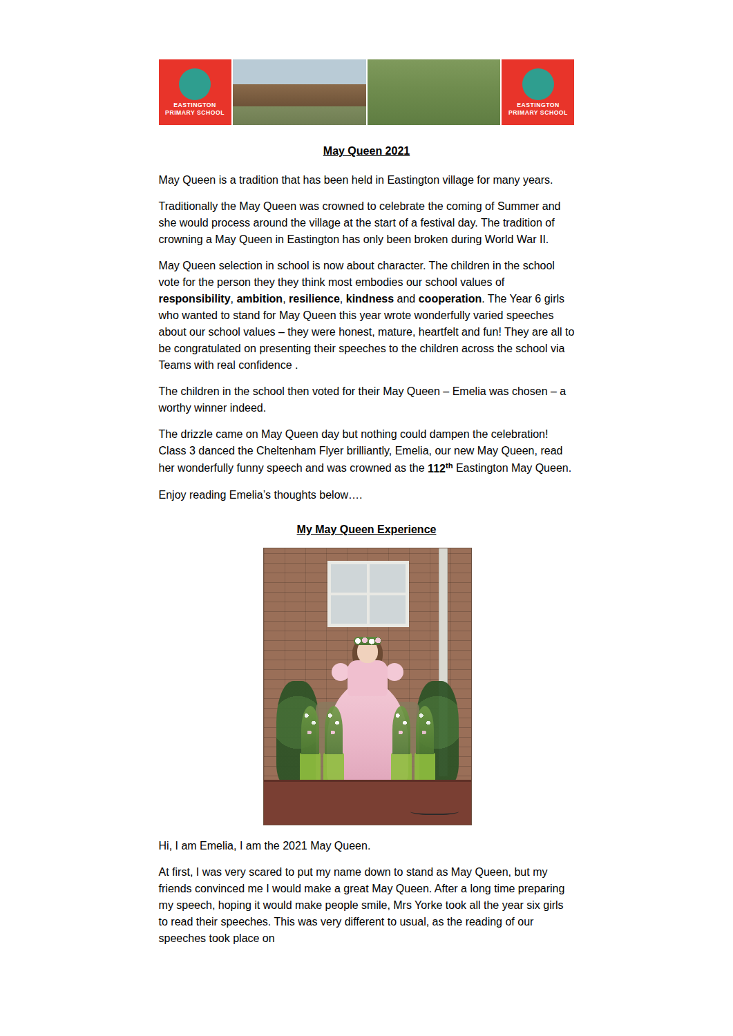EASTINGTON
PRIMARY SCHOOL
EASTINGTON
PRIMARY SCHOOL
May Queen 2021
May Queen is a tradition that has been held in Eastington village for many years.
Traditionally the May Queen was crowned to celebrate the coming of Summer and she would process around the village at the start of a festival day. The tradition of crowning a May Queen in Eastington has only been broken during World War II.
May Queen selection in school is now about character. The children in the school vote for the person they they think most embodies our school values of responsibility, ambition, resilience, kindness and cooperation. The Year 6 girls who wanted to stand for May Queen this year wrote wonderfully varied speeches about our school values – they were honest, mature, heartfelt and fun! They are all to be congratulated on presenting their speeches to the children across the school via Teams with real confidence .
The children in the school then voted for their May Queen – Emelia was chosen – a worthy winner indeed.
The drizzle came on May Queen day but nothing could dampen the celebration! Class 3 danced the Cheltenham Flyer brilliantly, Emelia, our new May Queen, read her wonderfully funny speech and was crowned as the 112th Eastington May Queen.
Enjoy reading Emelia’s thoughts below….
My May Queen Experience
Hi, I am Emelia, I am the 2021 May Queen.
At first, I was very scared to put my name down to stand as May Queen, but my friends convinced me I would make a great May Queen. After a long time preparing my speech, hoping it would make people smile, Mrs Yorke took all the year six girls to read their speeches. This was very different to usual, as the reading of our speeches took place on